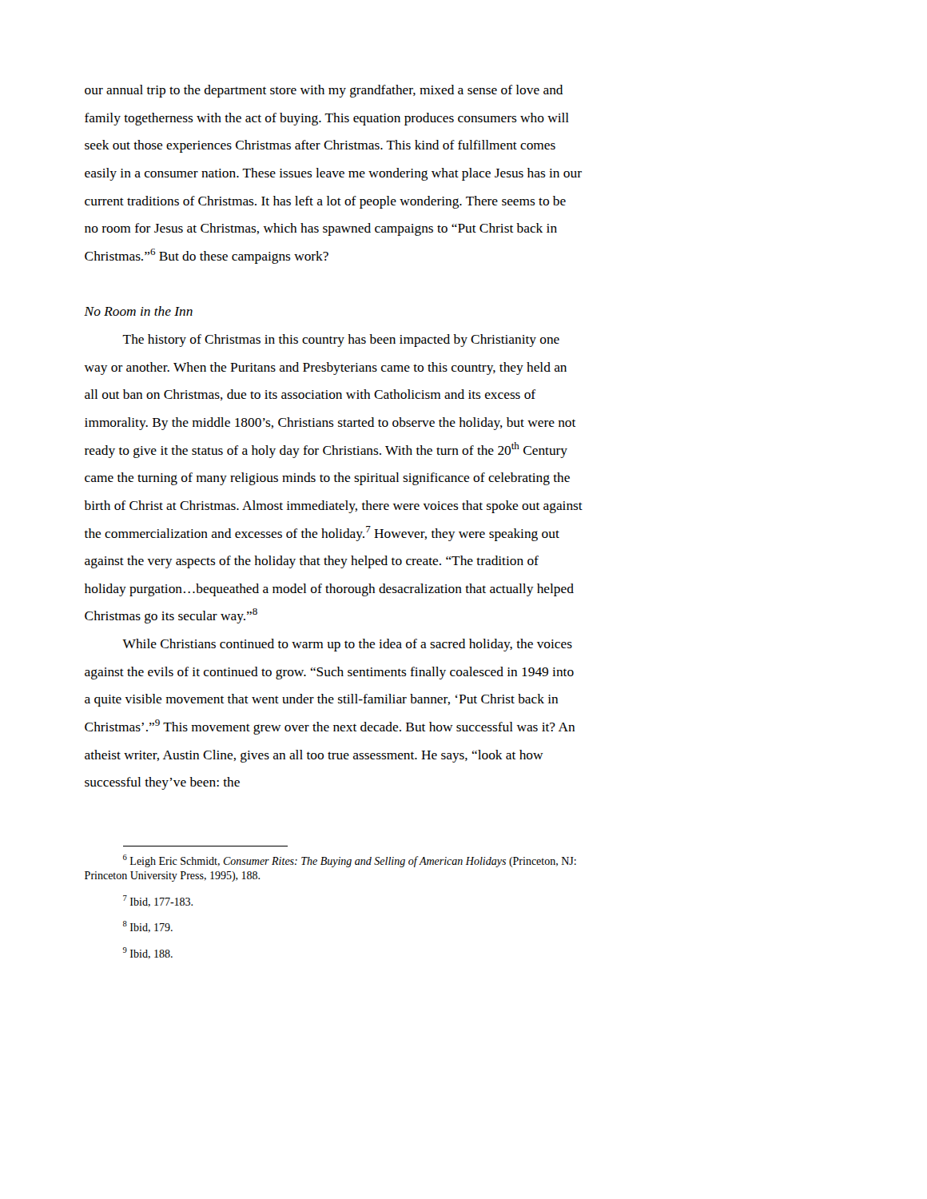our annual trip to the department store with my grandfather, mixed a sense of love and family togetherness with the act of buying. This equation produces consumers who will seek out those experiences Christmas after Christmas. This kind of fulfillment comes easily in a consumer nation. These issues leave me wondering what place Jesus has in our current traditions of Christmas. It has left a lot of people wondering. There seems to be no room for Jesus at Christmas, which has spawned campaigns to “Put Christ back in Christmas.”6 But do these campaigns work?
No Room in the Inn
The history of Christmas in this country has been impacted by Christianity one way or another. When the Puritans and Presbyterians came to this country, they held an all out ban on Christmas, due to its association with Catholicism and its excess of immorality. By the middle 1800’s, Christians started to observe the holiday, but were not ready to give it the status of a holy day for Christians. With the turn of the 20th Century came the turning of many religious minds to the spiritual significance of celebrating the birth of Christ at Christmas. Almost immediately, there were voices that spoke out against the commercialization and excesses of the holiday.7 However, they were speaking out against the very aspects of the holiday that they helped to create. “The tradition of holiday purgation…bequeathed a model of thorough desacralization that actually helped Christmas go its secular way.”8
While Christians continued to warm up to the idea of a sacred holiday, the voices against the evils of it continued to grow. “Such sentiments finally coalesced in 1949 into a quite visible movement that went under the still-familiar banner, ‘Put Christ back in Christmas’.”9 This movement grew over the next decade. But how successful was it? An atheist writer, Austin Cline, gives an all too true assessment. He says, “look at how successful they’ve been: the
6 Leigh Eric Schmidt, Consumer Rites: The Buying and Selling of American Holidays (Princeton, NJ: Princeton University Press, 1995), 188.
7 Ibid, 177-183.
8 Ibid, 179.
9 Ibid, 188.